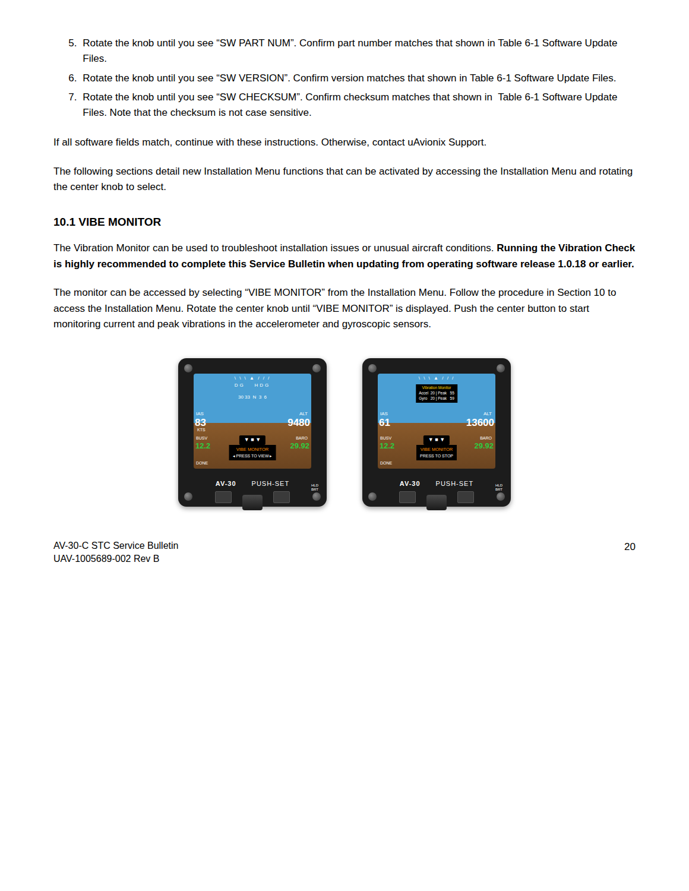Rotate the knob until you see “SW PART NUM”. Confirm part number matches that shown in Table 6-1 Software Update Files.
Rotate the knob until you see “SW VERSION”. Confirm version matches that shown in Table 6-1 Software Update Files.
Rotate the knob until you see “SW CHECKSUM”. Confirm checksum matches that shown in Table 6-1 Software Update Files. Note that the checksum is not case sensitive.
If all software fields match, continue with these instructions. Otherwise, contact uAvionix Support.
The following sections detail new Installation Menu functions that can be activated by accessing the Installation Menu and rotating the center knob to select.
10.1 VIBE MONITOR
The Vibration Monitor can be used to troubleshoot installation issues or unusual aircraft conditions. Running the Vibration Check is highly recommended to complete this Service Bulletin when updating from operating software release 1.0.18 or earlier.
The monitor can be accessed by selecting “VIBE MONITOR” from the Installation Menu. Follow the procedure in Section 10 to access the Installation Menu. Rotate the center knob until “VIBE MONITOR” is displayed. Push the center button to start monitoring current and peak vibrations in the accelerometer and gyroscopic sensors.
\ \ \ ▲ / / /
DG HDG
30 33 N 3 6
IAS
83
KTS
ALT
9480
BUSV
12.2
BARO
29.92
▼ ■ ▼
VIBE MONITOR
◂ PRESS TO VIEW ▸
DONE
AV-30 PUSH-SET
HLD
BRT
\ \ \ ▲ / / /
Vibration Monitor Accel 20 | Peak 55
Gyro 20 | Peak 59
IAS
61
ALT
13600
BUSV
12.2
BARO
29.92
▼ ■ ▼
VIBE MONITOR
PRESS TO STOP
DONE
AV-30 PUSH-SET
HLD
BRT
AV-30-C STC Service Bulletin
UAV-1005689-002 Rev B
20